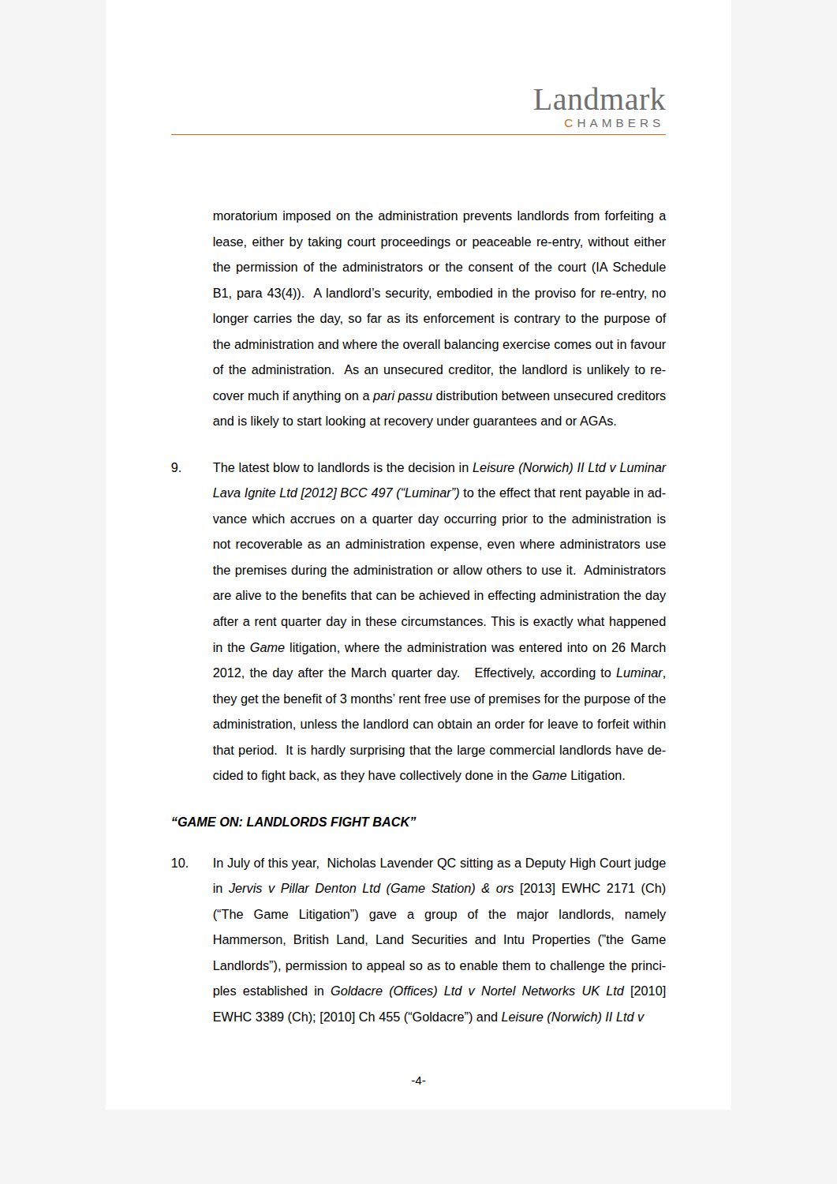Landmark CHAMBERS
moratorium imposed on the administration prevents landlords from forfeiting a lease, either by taking court proceedings or peaceable re-entry, without either the permission of the administrators or the consent of the court (IA Schedule B1, para 43(4)). A landlord’s security, embodied in the proviso for re-entry, no longer carries the day, so far as its enforcement is contrary to the purpose of the administration and where the overall balancing exercise comes out in favour of the administration. As an unsecured creditor, the landlord is unlikely to recover much if anything on a pari passu distribution between unsecured creditors and is likely to start looking at recovery under guarantees and or AGAs.
9. The latest blow to landlords is the decision in Leisure (Norwich) II Ltd v Luminar Lava Ignite Ltd [2012] BCC 497 (“Luminar”) to the effect that rent payable in advance which accrues on a quarter day occurring prior to the administration is not recoverable as an administration expense, even where administrators use the premises during the administration or allow others to use it. Administrators are alive to the benefits that can be achieved in effecting administration the day after a rent quarter day in these circumstances. This is exactly what happened in the Game litigation, where the administration was entered into on 26 March 2012, the day after the March quarter day. Effectively, according to Luminar, they get the benefit of 3 months’ rent free use of premises for the purpose of the administration, unless the landlord can obtain an order for leave to forfeit within that period. It is hardly surprising that the large commercial landlords have decided to fight back, as they have collectively done in the Game Litigation.
“GAME ON: LANDLORDS FIGHT BACK”
10. In July of this year, Nicholas Lavender QC sitting as a Deputy High Court judge in Jervis v Pillar Denton Ltd (Game Station) & ors [2013] EWHC 2171 (Ch) (“The Game Litigation”) gave a group of the major landlords, namely Hammerson, British Land, Land Securities and Intu Properties (”the Game Landlords”), permission to appeal so as to enable them to challenge the principles established in Goldacre (Offices) Ltd v Nortel Networks UK Ltd [2010] EWHC 3389 (Ch); [2010] Ch 455 (“Goldacre”) and Leisure (Norwich) II Ltd v
-4-